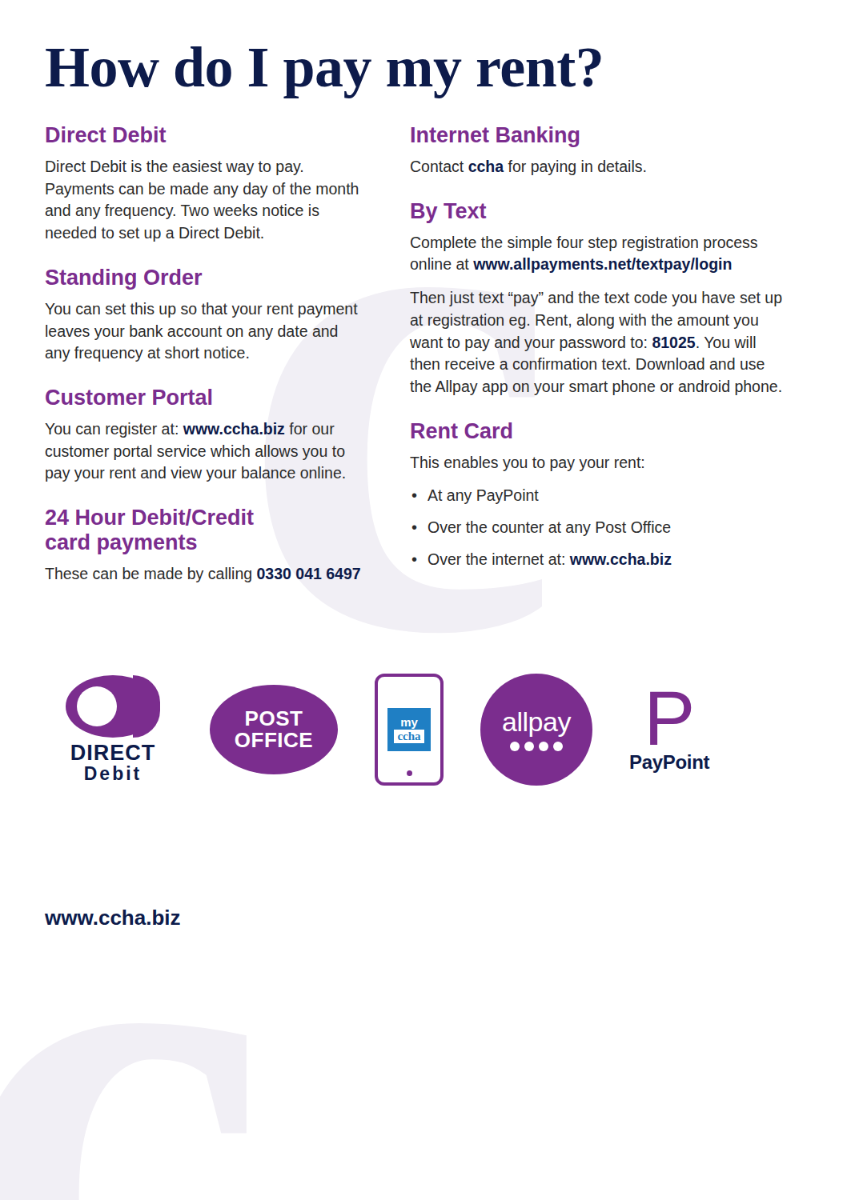c
c
How do I pay my rent?
Direct Debit
Direct Debit is the easiest way to pay. Payments can be made any day of the month and any frequency. Two weeks notice is needed to set up a Direct Debit.
Standing Order
You can set this up so that your rent payment leaves your bank account on any date and any frequency at short notice.
Customer Portal
You can register at: www.ccha.biz for our customer portal service which allows you to pay your rent and view your balance online.
24 Hour Debit/Credit
card payments
These can be made by calling 0330 041 6497
Internet Banking
Contact ccha for paying in details.
By Text
Complete the simple four step registration process online at www.allpayments.net/textpay/login
Then just text “pay” and the text code you have set up at registration eg. Rent, along with the amount you want to pay and your password to: 81025. You will then receive a confirmation text. Download and use the Allpay app on your smart phone or android phone.
Rent Card
This enables you to pay your rent:
At any PayPoint
Over the counter at any Post Office
Over the internet at: www.ccha.biz
DIRECT
Debit
® POST OFFICE
my
ccha
allpay
P
PayPoint
www.ccha.biz